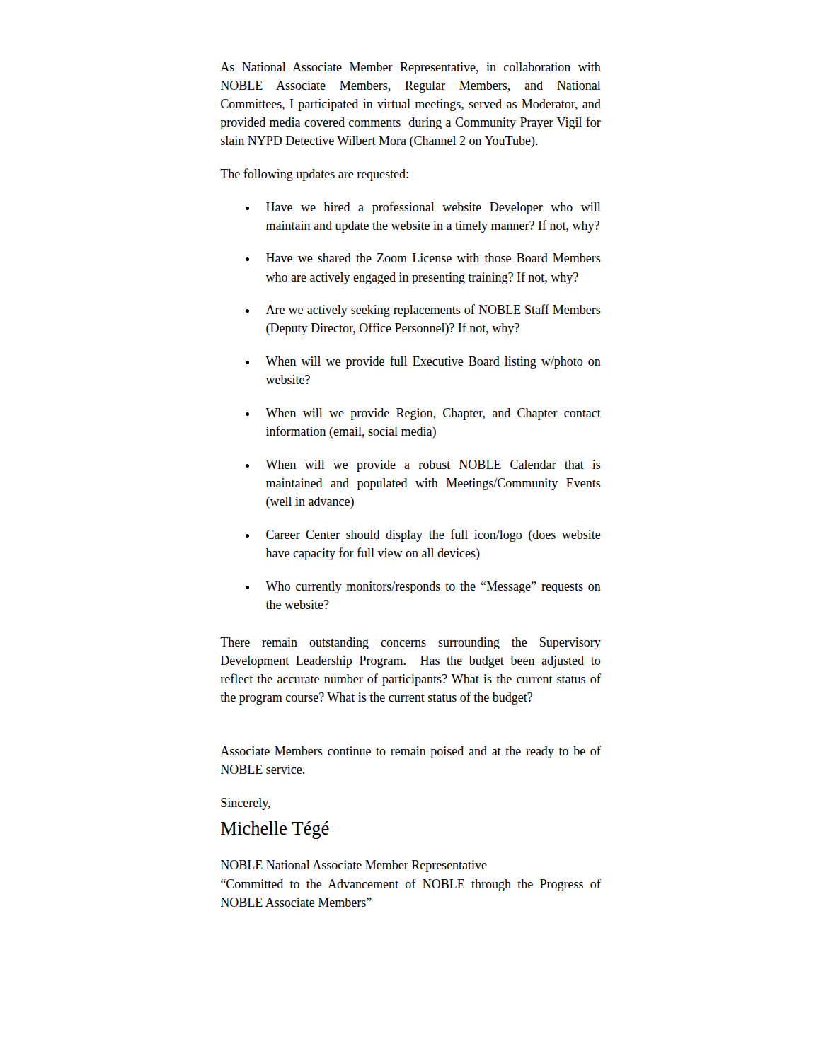As National Associate Member Representative, in collaboration with NOBLE Associate Members, Regular Members, and National Committees, I participated in virtual meetings, served as Moderator, and provided media covered comments during a Community Prayer Vigil for slain NYPD Detective Wilbert Mora (Channel 2 on YouTube).
The following updates are requested:
Have we hired a professional website Developer who will maintain and update the website in a timely manner? If not, why?
Have we shared the Zoom License with those Board Members who are actively engaged in presenting training? If not, why?
Are we actively seeking replacements of NOBLE Staff Members (Deputy Director, Office Personnel)? If not, why?
When will we provide full Executive Board listing w/photo on website?
When will we provide Region, Chapter, and Chapter contact information (email, social media)
When will we provide a robust NOBLE Calendar that is maintained and populated with Meetings/Community Events (well in advance)
Career Center should display the full icon/logo (does website have capacity for full view on all devices)
Who currently monitors/responds to the “Message” requests on the website?
There remain outstanding concerns surrounding the Supervisory Development Leadership Program. Has the budget been adjusted to reflect the accurate number of participants? What is the current status of the program course? What is the current status of the budget?
Associate Members continue to remain poised and at the ready to be of NOBLE service.
Sincerely,
Michelle Tégé
NOBLE National Associate Member Representative
“Committed to the Advancement of NOBLE through the Progress of NOBLE Associate Members”